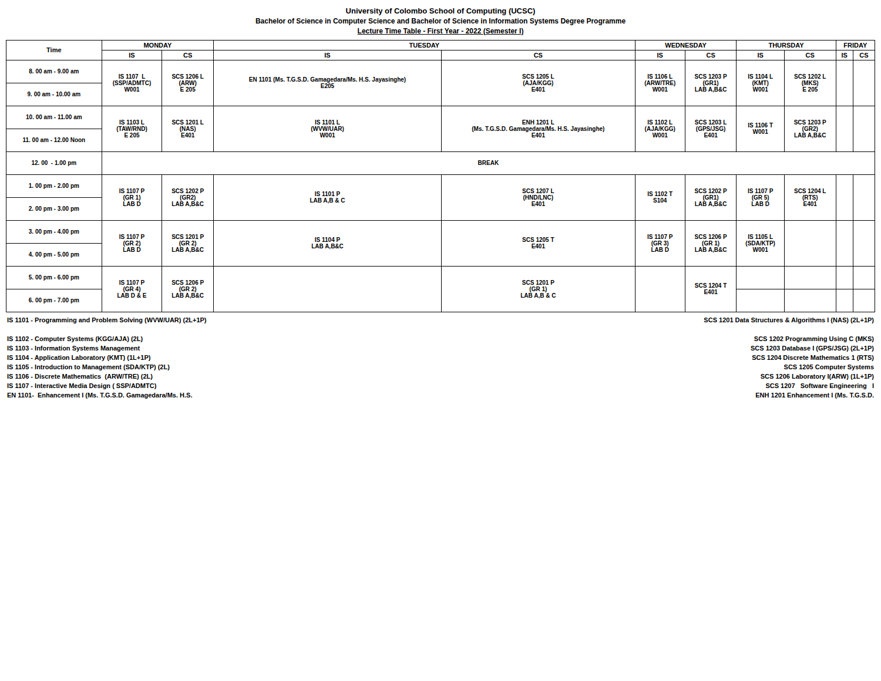University of Colombo School of Computing (UCSC)
Bachelor of Science in Computer Science and Bachelor of Science in Information Systems Degree Programme
Lecture Time Table - First Year - 2022 (Semester I)
| Time | MONDAY | TUESDAY | WEDNESDAY | THURSDAY | FRIDAY |
| --- | --- | --- | --- | --- | --- |
| IS | CS | IS | CS | IS | CS | IS | CS | IS | CS |
| 8. 00 am - 9.00 am | IS 1107 L (SSP/ADMTC) W001 | SCS 1206 L (ARW) E 205 | EN 1101 (Ms. T.G.S.D. Gamagedara/Ms. H.S. Jayasinghe) E205 | SCS 1205 L (AJA/KGG) E401 | IS 1106 L (ARW/TRE) W001 | SCS 1203 P (GR1) LAB A,B&C | IS 1104 L (KMT) W001 | SCS 1202 L (MKS) E 205 | | |
| 9. 00 am - 10.00 am |
| 10. 00 am - 11.00 am | IS 1103 L (TAW/RND) E 205 | SCS 1201 L (NAS) E401 | IS 1101 L (WVW/UAR) W001 | ENH 1201 L (Ms. T.G.S.D. Gamagedara/Ms. H.S. Jayasinghe) E401 | IS 1102 L (AJA/KGG) W001 | SCS 1203 L (GPS/JSG) E401 | IS 1106 T W001 | SCS 1203 P (GR2) LAB A,B&C | | |
| 11. 00 am - 12.00 Noon |
| 12. 00 - 1.00 pm | BREAK |
| 1. 00 pm - 2.00 pm | IS 1107 P (GR 1) LAB D | SCS 1202 P (GR2) LAB A,B&C | IS 1101 P LAB A,B & C | SCS 1207 L (HND/LNC) E401 | IS 1102 T S104 | SCS 1202 P (GR1) LAB A,B&C | IS 1107 P (GR 5) LAB D | SCS 1204 L (RTS) E401 | | |
| 2. 00 pm - 3.00 pm |
| 3. 00 pm - 4.00 pm | IS 1107 P (GR 2) LAB D | SCS 1201 P (GR 2) LAB A,B&C | IS 1104 P LAB A,B&C | SCS 1205 T E401 | IS 1107 P (GR 3) LAB D | SCS 1206 P (GR 1) LAB A,B&C | IS 1105 L (SDA/KTP) W001 | | | |
| 4. 00 pm - 5.00 pm |
| 5. 00 pm - 6.00 pm | IS 1107 P (GR 4) LAB D & E | SCS 1206 P (GR 2) LAB A,B&C | | SCS 1201 P (GR 1) LAB A,B & C | | SCS 1204 T E401 | | | | |
| 6. 00 pm - 7.00 pm | | | | |
| IS 1101 - Programming and Problem Solving (WVW/UAR) (2L+1P) | SCS 1201 Data Structures & Algorithms I (NAS) (2L+1P) |
| IS 1102 - Computer Systems (KGG/AJA) (2L) | SCS 1202 Programming Using C (MKS) |
| IS 1103 - Information Systems Management | SCS 1203 Database I (GPS/JSG) (2L+1P) |
| IS 1104 - Application Laboratory (KMT) (1L+1P) | SCS 1204 Discrete Mathematics 1 (RTS) |
| IS 1105 - Introduction to Management (SDA/KTP) (2L) | SCS 1205 Computer Systems |
| IS 1106 - Discrete Mathematics (ARW/TRE) (2L) | SCS 1206 Laboratory I(ARW) (1L+1P) |
| IS 1107 - Interactive Media Design ( SSP/ADMTC) | SCS 1207 Software Engineering I |
| EN 1101- Enhancement I (Ms. T.G.S.D. Gamagedara/Ms. H.S. | ENH 1201 Enhancement I (Ms. T.G.S.D. |